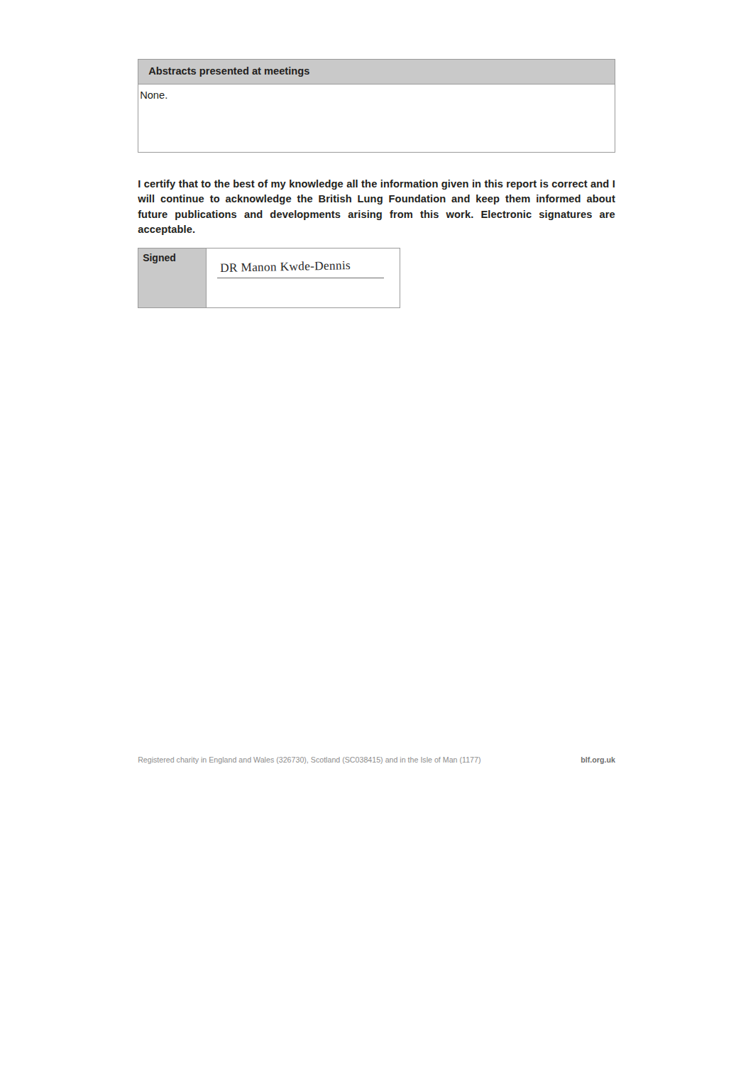Abstracts presented at meetings
None.
I certify that to the best of my knowledge all the information given in this report is correct and I will continue to acknowledge the British Lung Foundation and keep them informed about future publications and developments arising from this work. Electronic signatures are acceptable.
| Signed | DR Manon Kwde-Dennis |
Registered charity in England and Wales (326730), Scotland (SC038415) and in the Isle of Man (1177)
blf.org.uk